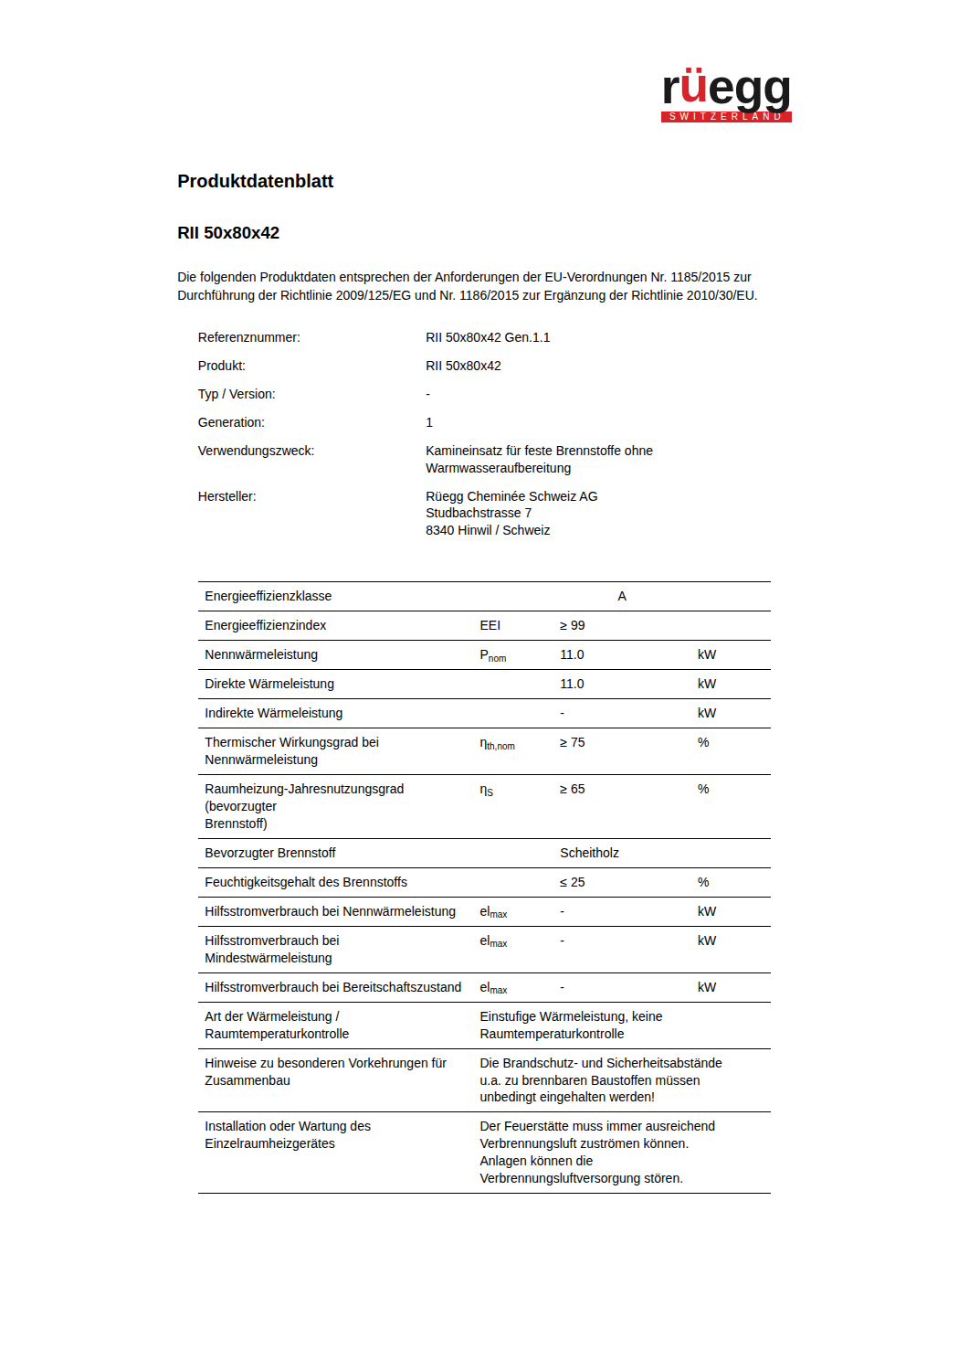rüegg SWITZERLAND
Produktdatenblatt
RII 50x80x42
Die folgenden Produktdaten entsprechen der Anforderungen der EU-Verordnungen Nr. 1185/2015 zur Durchführung der Richtlinie 2009/125/EG und Nr. 1186/2015 zur Ergänzung der Richtlinie 2010/30/EU.
| Referenznummer: | RII 50x80x42 Gen.1.1 |
| Produkt: | RII 50x80x42 |
| Typ / Version: | - |
| Generation: | 1 |
| Verwendungszweck: | Kamineinsatz für feste Brennstoffe ohne Warmwasseraufbereitung |
| Hersteller: | Rüegg Cheminée Schweiz AG Studbachstrasse 7 8340 Hinwil / Schweiz |
| Energieeffizienzklasse | | A | |
| Energieeffizienzindex | EEI | ≥ 99 | |
| Nennwärmeleistung | P nom | 11.0 | kW |
| Direkte Wärmeleistung | | 11.0 | kW |
| Indirekte Wärmeleistung | | - | kW |
| Thermischer Wirkungsgrad bei Nennwärmeleistung | η th,nom | ≥ 75 | % |
| Raumheizung-Jahresnutzungsgrad (bevorzugter Brennstoff) | η S | ≥ 65 | % |
| Bevorzugter Brennstoff | | Scheitholz | |
| Feuchtigkeitsgehalt des Brennstoffs | | ≤ 25 | % |
| Hilfsstromverbrauch bei Nennwärmeleistung | el max | - | kW |
| Hilfsstromverbrauch bei Mindestwärmeleistung | el max | - | kW |
| Hilfsstromverbrauch bei Bereitschaftszustand | el max | - | kW |
| Art der Wärmeleistung / Raumtemperaturkontrolle | Einstufige Wärmeleistung, keine Raumtemperaturkontrolle |
| Hinweise zu besonderen Vorkehrungen für Zusammenbau | Die Brandschutz- und Sicherheitsabstände u.a. zu brennbaren Baustoffen müssen unbedingt eingehalten werden! |
| Installation oder Wartung des Einzelraumheizgerätes | Der Feuerstätte muss immer ausreichend Verbrennungsluft zuströmen können. Anlagen können die Verbrennungsluftversorgung stören. |